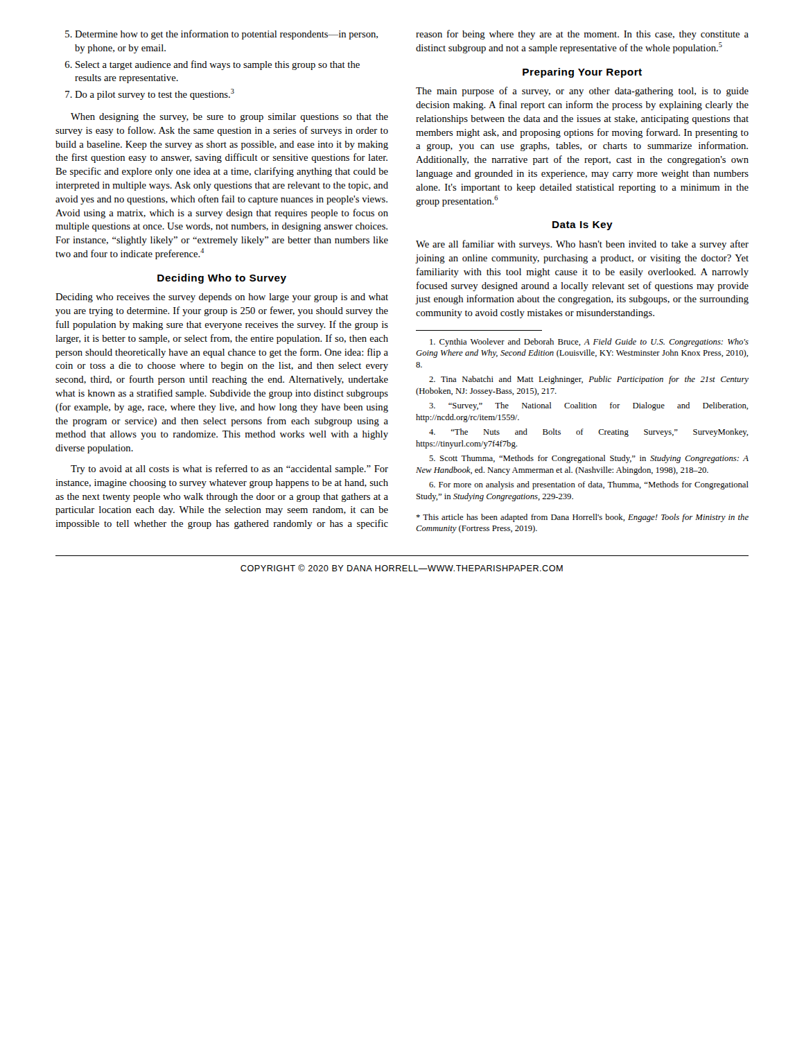Determine how to get the information to potential respondents—in person, by phone, or by email.
Select a target audience and find ways to sample this group so that the results are representative.
Do a pilot survey to test the questions.3
When designing the survey, be sure to group similar questions so that the survey is easy to follow. Ask the same question in a series of surveys in order to build a baseline. Keep the survey as short as possible, and ease into it by making the first question easy to answer, saving difficult or sensitive questions for later. Be specific and explore only one idea at a time, clarifying anything that could be interpreted in multiple ways. Ask only questions that are relevant to the topic, and avoid yes and no questions, which often fail to capture nuances in people's views. Avoid using a matrix, which is a survey design that requires people to focus on multiple questions at once. Use words, not numbers, in designing answer choices. For instance, “slightly likely” or “extremely likely” are better than numbers like two and four to indicate preference.4
Deciding Who to Survey
Deciding who receives the survey depends on how large your group is and what you are trying to determine. If your group is 250 or fewer, you should survey the full population by making sure that everyone receives the survey. If the group is larger, it is better to sample, or select from, the entire population. If so, then each person should theoretically have an equal chance to get the form. One idea: flip a coin or toss a die to choose where to begin on the list, and then select every second, third, or fourth person until reaching the end. Alternatively, undertake what is known as a stratified sample. Subdivide the group into distinct subgroups (for example, by age, race, where they live, and how long they have been using the program or service) and then select persons from each subgroup using a method that allows you to randomize. This method works well with a highly diverse population.
Try to avoid at all costs is what is referred to as an “accidental sample.” For instance, imagine choosing to survey whatever group happens to be at hand, such as the next twenty people who walk through the door or a group that gathers at a particular location each day. While the selection may seem random, it can be impossible to tell whether the group has gathered randomly or has a specific reason for being where they are at the moment. In this case, they constitute a distinct subgroup and not a sample representative of the whole population.5
Preparing Your Report
The main purpose of a survey, or any other data-gathering tool, is to guide decision making. A final report can inform the process by explaining clearly the relationships between the data and the issues at stake, anticipating questions that members might ask, and proposing options for moving forward. In presenting to a group, you can use graphs, tables, or charts to summarize information. Additionally, the narrative part of the report, cast in the congregation's own language and grounded in its experience, may carry more weight than numbers alone. It's important to keep detailed statistical reporting to a minimum in the group presentation.6
Data Is Key
We are all familiar with surveys. Who hasn't been invited to take a survey after joining an online community, purchasing a product, or visiting the doctor? Yet familiarity with this tool might cause it to be easily overlooked. A narrowly focused survey designed around a locally relevant set of questions may provide just enough information about the congregation, its subgoups, or the surrounding community to avoid costly mistakes or misunderstandings.
1. Cynthia Woolever and Deborah Bruce, A Field Guide to U.S. Congregations: Who's Going Where and Why, Second Edition (Louisville, KY: Westminster John Knox Press, 2010), 8.
2. Tina Nabatchi and Matt Leighninger, Public Participation for the 21st Century (Hoboken, NJ: Jossey-Bass, 2015), 217.
3. “Survey,” The National Coalition for Dialogue and Deliberation, http://ncdd.org/rc/item/1559/.
4. “The Nuts and Bolts of Creating Surveys,” SurveyMonkey, https://tinyurl.com/y7f4f7bg.
5. Scott Thumma, “Methods for Congregational Study,” in Studying Congregations: A New Handbook, ed. Nancy Ammerman et al. (Nashville: Abingdon, 1998), 218–20.
6. For more on analysis and presentation of data, Thumma, “Methods for Congregational Study,” in Studying Congregations, 229-239.
* This article has been adapted from Dana Horrell's book, Engage! Tools for Ministry in the Community (Fortress Press, 2019).
COPYRIGHT © 2020 BY DANA HORRELL—WWW.THEPARISHPAPER.COM